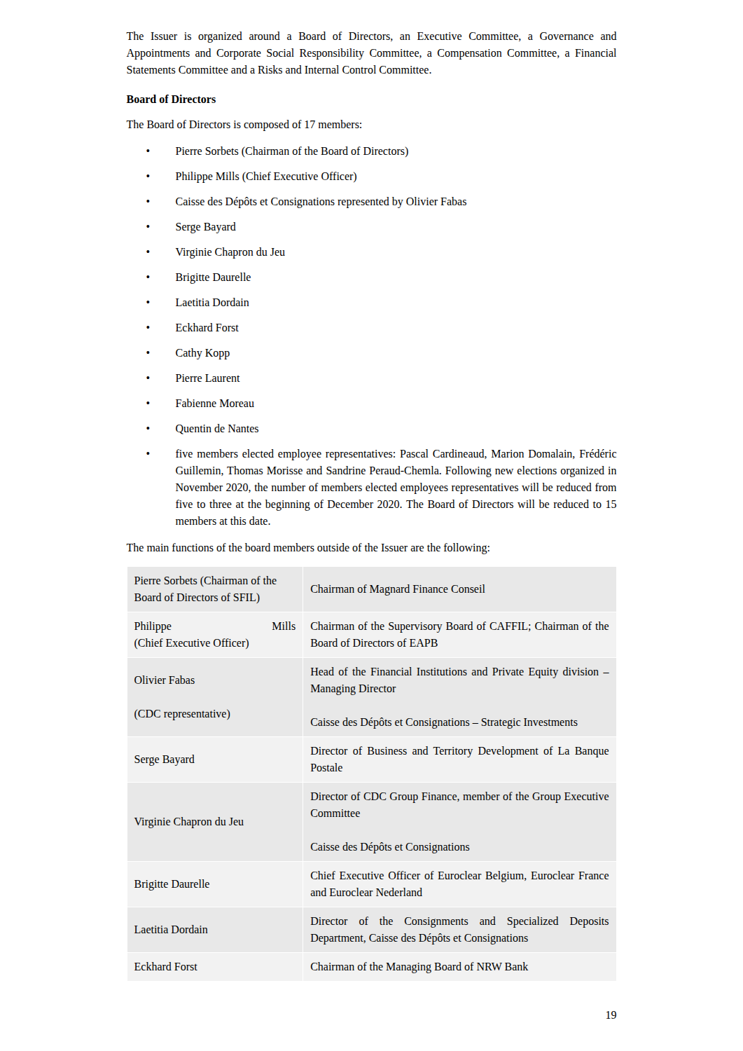The Issuer is organized around a Board of Directors, an Executive Committee, a Governance and Appointments and Corporate Social Responsibility Committee, a Compensation Committee, a Financial Statements Committee and a Risks and Internal Control Committee.
Board of Directors
The Board of Directors is composed of 17 members:
Pierre Sorbets (Chairman of the Board of Directors)
Philippe Mills (Chief Executive Officer)
Caisse des Dépôts et Consignations represented by Olivier Fabas
Serge Bayard
Virginie Chapron du Jeu
Brigitte Daurelle
Laetitia Dordain
Eckhard Forst
Cathy Kopp
Pierre Laurent
Fabienne Moreau
Quentin de Nantes
five members elected employee representatives: Pascal Cardineaud, Marion Domalain, Frédéric Guillemin, Thomas Morisse and Sandrine Peraud-Chemla. Following new elections organized in November 2020, the number of members elected employees representatives will be reduced from five to three at the beginning of December 2020. The Board of Directors will be reduced to 15 members at this date.
The main functions of the board members outside of the Issuer are the following:
| Pierre Sorbets (Chairman of the Board of Directors of SFIL) | Chairman of Magnard Finance Conseil |
| Philippe Mills (Chief Executive Officer) | Chairman of the Supervisory Board of CAFFIL; Chairman of the Board of Directors of EAPB |
| Olivier Fabas (CDC representative) | Head of the Financial Institutions and Private Equity division – Managing Director Caisse des Dépôts et Consignations – Strategic Investments |
| Serge Bayard | Director of Business and Territory Development of La Banque Postale |
| Virginie Chapron du Jeu | Director of CDC Group Finance, member of the Group Executive Committee Caisse des Dépôts et Consignations |
| Brigitte Daurelle | Chief Executive Officer of Euroclear Belgium, Euroclear France and Euroclear Nederland |
| Laetitia Dordain | Director of the Consignments and Specialized Deposits Department, Caisse des Dépôts et Consignations |
| Eckhard Forst | Chairman of the Managing Board of NRW Bank |
19